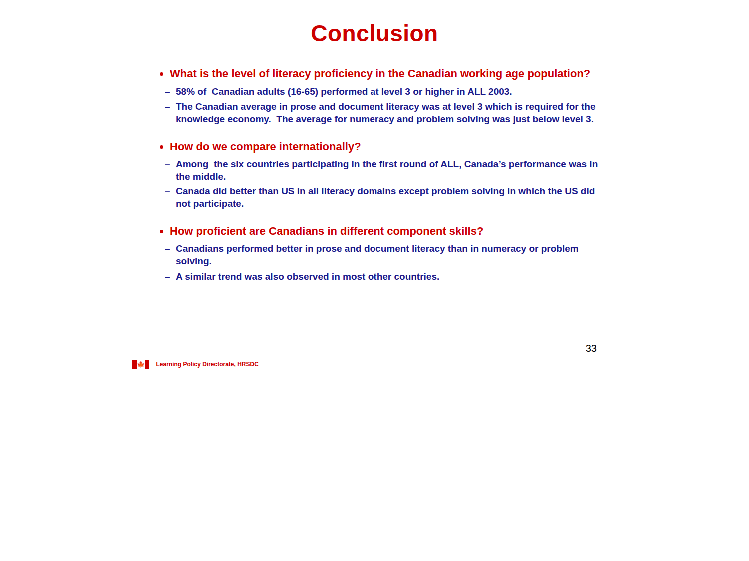Conclusion
What is the level of literacy proficiency in the Canadian working age population?
58% of Canadian adults (16-65) performed at level 3 or higher in ALL 2003.
The Canadian average in prose and document literacy was at level 3 which is required for the knowledge economy. The average for numeracy and problem solving was just below level 3.
How do we compare internationally?
Among the six countries participating in the first round of ALL, Canada’s performance was in the middle.
Canada did better than US in all literacy domains except problem solving in which the US did not participate.
How proficient are Canadians in different component skills?
Canadians performed better in prose and document literacy than in numeracy or problem solving.
A similar trend was also observed in most other countries.
33
🍁 Learning Policy Directorate, HRSDC